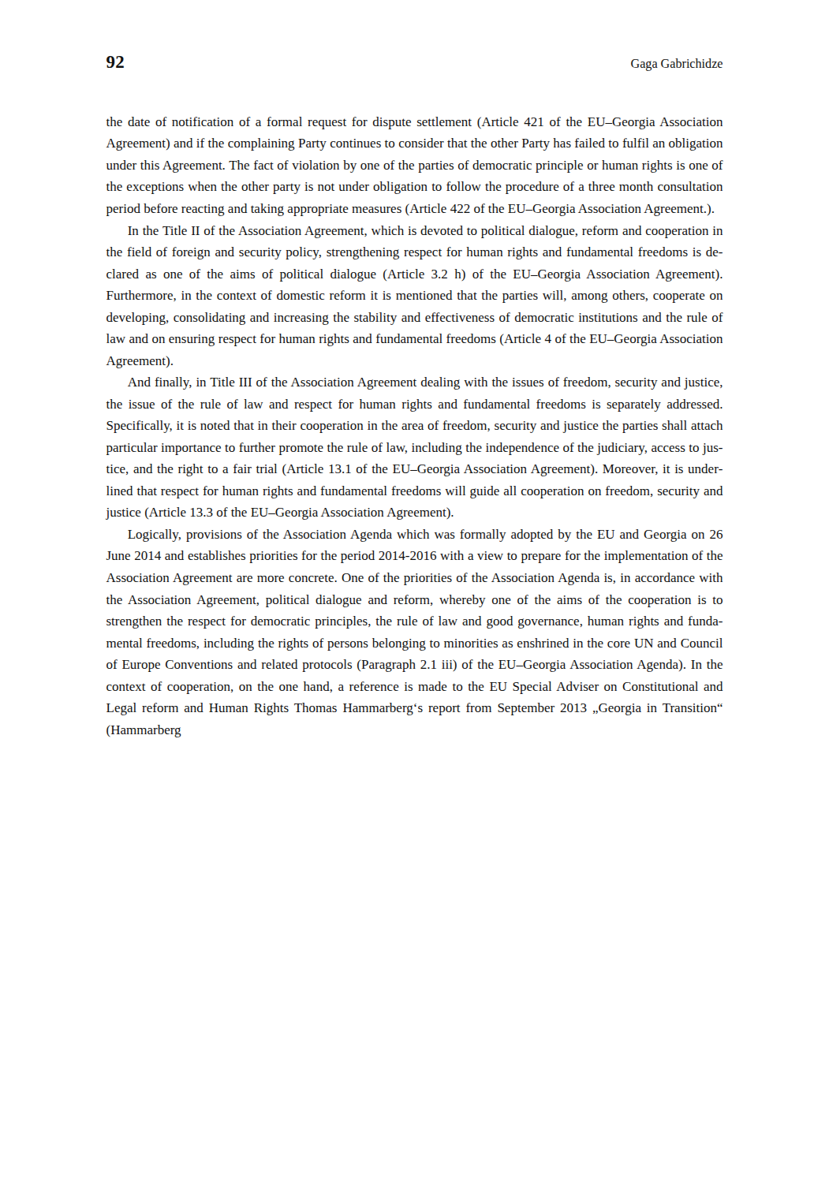92 Gaga Gabrichidze
the date of notification of a formal request for dispute settlement (Article 421 of the EU–Georgia Association Agreement) and if the complaining Party continues to consider that the other Party has failed to fulfil an obligation under this Agreement. The fact of violation by one of the parties of democratic principle or human rights is one of the exceptions when the other party is not under obligation to follow the procedure of a three month consultation period before reacting and taking appropriate measures (Article 422 of the EU–Georgia Association Agreement.).
In the Title II of the Association Agreement, which is devoted to political dialogue, reform and cooperation in the field of foreign and security policy, strengthening respect for human rights and fundamental freedoms is declared as one of the aims of political dialogue (Article 3.2 h) of the EU–Georgia Association Agreement). Furthermore, in the context of domestic reform it is mentioned that the parties will, among others, cooperate on developing, consolidating and increasing the stability and effectiveness of democratic institutions and the rule of law and on ensuring respect for human rights and fundamental freedoms (Article 4 of the EU–Georgia Association Agreement).
And finally, in Title III of the Association Agreement dealing with the issues of freedom, security and justice, the issue of the rule of law and respect for human rights and fundamental freedoms is separately addressed. Specifically, it is noted that in their cooperation in the area of freedom, security and justice the parties shall attach particular importance to further promote the rule of law, including the independence of the judiciary, access to justice, and the right to a fair trial (Article 13.1 of the EU–Georgia Association Agreement). Moreover, it is underlined that respect for human rights and fundamental freedoms will guide all cooperation on freedom, security and justice (Article 13.3 of the EU–Georgia Association Agreement).
Logically, provisions of the Association Agenda which was formally adopted by the EU and Georgia on 26 June 2014 and establishes priorities for the period 2014-2016 with a view to prepare for the implementation of the Association Agreement are more concrete. One of the priorities of the Association Agenda is, in accordance with the Association Agreement, political dialogue and reform, whereby one of the aims of the cooperation is to strengthen the respect for democratic principles, the rule of law and good governance, human rights and fundamental freedoms, including the rights of persons belonging to minorities as enshrined in the core UN and Council of Europe Conventions and related protocols (Paragraph 2.1 iii) of the EU–Georgia Association Agenda). In the context of cooperation, on the one hand, a reference is made to the EU Special Adviser on Constitutional and Legal reform and Human Rights Thomas Hammarberg‘s report from September 2013 „Georgia in Transition“ (Hammarberg